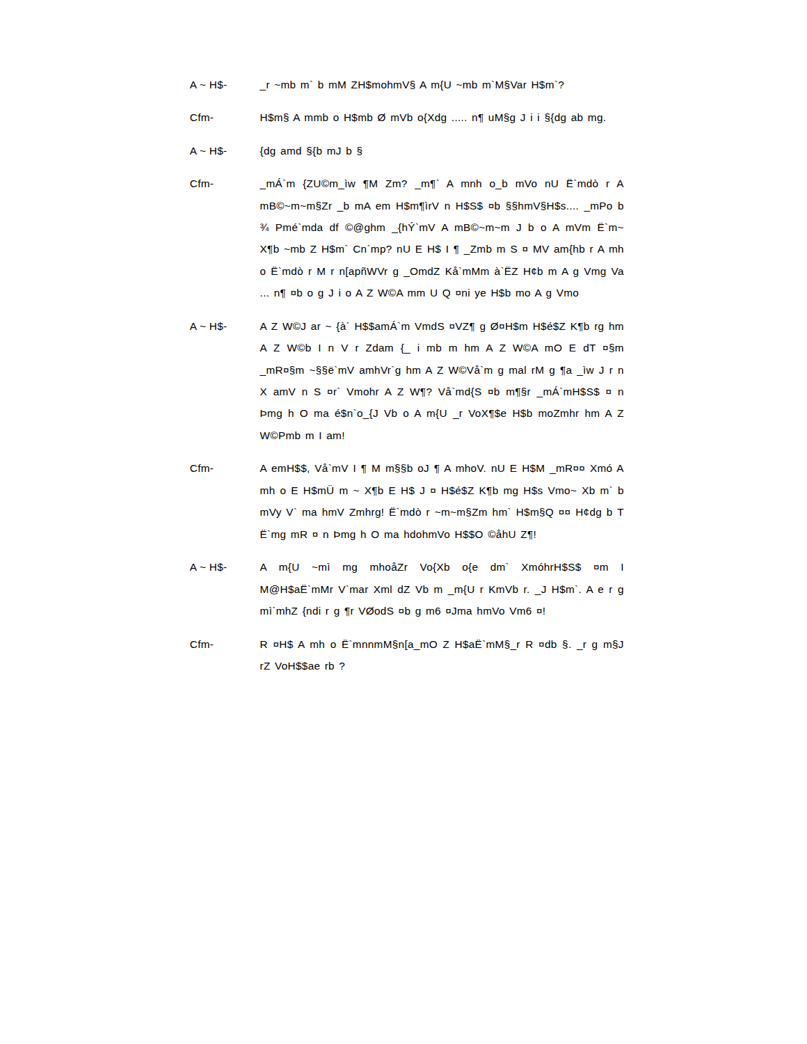| A ~ H$- | _r ~mb m` b mM ZH$mohmV§ A m{U ~mb m`M§Var H$m`? |
| Cfm- | H$m§ A mmb o H$mb Ø mVb o{Xdg ..... n¶ uM§g J i i §{dg ab mg. |
| A ~ H$- | {dg amd §{b mJ b § |
| Cfm- | _mÁ`m {ZU©m_ìw ¶M Zm? _m¶` A mnh o_b mVo nU Ë`mdò r A mB©~m~m§Zr _b mA em H$m¶ìrV n H$S$ ¤b §§hmV§H$s.... _mPo b ¾ Pmé`mda df ©@ghm _{hÝ`mV A mB©~m~m J b o A mVm Ë`m~ X¶b ~mb Z H$m` Cn`mp? nU E H$ I ¶ _Zmb m S ¤ MV am{hb r A mh o Ë`mdò r M r n[apñWVr g _OmdZ Kå`mMm à`ËZ H¢b m A g Vmg Va ... n¶ ¤b o g J i o A Z W©A mm U Q ¤ni ye H$b mo A g Vmo |
| A ~ H$- | A Z W©J ar ~ {à` H$$amÁ`m VmdS ¤VZ¶ g Ø¤H$m H$é$Z K¶b rg hm A Z W©b I n V r Zdam {_ i mb m hm A Z W©A mO E dT ¤§m _mR¤§m ~§§ë`mV amhVr`g hm A Z W©Vå`m g mal rM g ¶a _ìw J r n X amV n S ¤r` Vmohr A Z W¶? Vå`md{S ¤b m¶§r _mÁ`mH$S$ ¤ n Þmg h O ma é$n`o_{J Vb o A m{U _r VoX¶$e H$b moZmhr hm A Z W©Pmb m I am! |
| Cfm- | A emH$$, Vå`mV I ¶ M m§§b oJ ¶ A mhoV. nU E H$M _mR¤¤ Xmó A mh o E H$mÜ m ~ X¶b E H$ J ¤ H$é$Z K¶b mg H$s Vmo~ Xb m` b mVy V` ma hmV Zmhrg! Ë`mdò r ~m~m§Zm hm` H$m§Q ¤¤ H¢dg b T Ë`mg mR ¤ n Þmg h O ma hdohmVo H$$O ©åhU Z¶! |
| A ~ H$- | A m{U ~mì mg mhoåZr Vo{Xb o{e dm` XmóhrH$S$ ¤m I M@H$aË`mMr V`mar Xml dZ Vb m _m{U r KmVb r. _J H$m`. A e r g mì`mhZ {ndi r g ¶r VØodS ¤b g m6 ¤Jma hmVo Vm6 ¤! |
| Cfm- | R ¤H$ A mh o Ë`mnnmM§n[a_mO Z H$aË`mM§_r R ¤db §. _r g m§J rZ VoH$$ae rb ? |